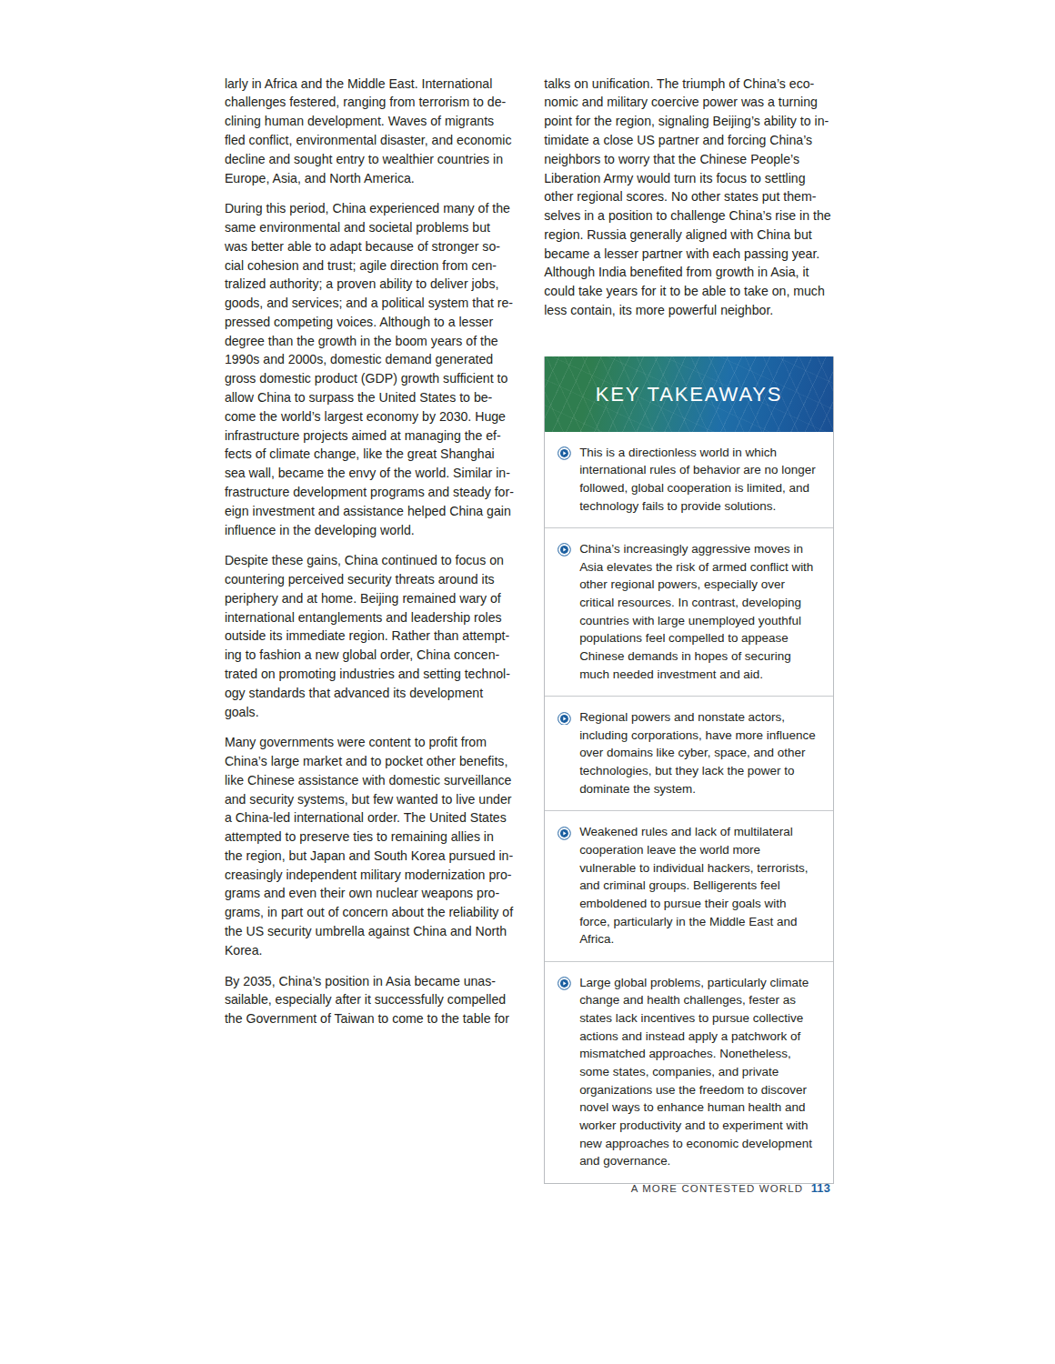larly in Africa and the Middle East. International challenges festered, ranging from terrorism to declining human development. Waves of migrants fled conflict, environmental disaster, and economic decline and sought entry to wealthier countries in Europe, Asia, and North America.
During this period, China experienced many of the same environmental and societal problems but was better able to adapt because of stronger social cohesion and trust; agile direction from centralized authority; a proven ability to deliver jobs, goods, and services; and a political system that repressed competing voices. Although to a lesser degree than the growth in the boom years of the 1990s and 2000s, domestic demand generated gross domestic product (GDP) growth sufficient to allow China to surpass the United States to become the world’s largest economy by 2030. Huge infrastructure projects aimed at managing the effects of climate change, like the great Shanghai sea wall, became the envy of the world. Similar infrastructure development programs and steady foreign investment and assistance helped China gain influence in the developing world.
Despite these gains, China continued to focus on countering perceived security threats around its periphery and at home. Beijing remained wary of international entanglements and leadership roles outside its immediate region. Rather than attempting to fashion a new global order, China concentrated on promoting industries and setting technology standards that advanced its development goals.
Many governments were content to profit from China’s large market and to pocket other benefits, like Chinese assistance with domestic surveillance and security systems, but few wanted to live under a China-led international order. The United States attempted to preserve ties to remaining allies in the region, but Japan and South Korea pursued increasingly independent military modernization programs and even their own nuclear weapons programs, in part out of concern about the reliability of the US security umbrella against China and North Korea.
By 2035, China’s position in Asia became unassailable, especially after it successfully compelled the Government of Taiwan to come to the table for
talks on unification. The triumph of China’s economic and military coercive power was a turning point for the region, signaling Beijing’s ability to intimidate a close US partner and forcing China’s neighbors to worry that the Chinese People’s Liberation Army would turn its focus to settling other regional scores. No other states put themselves in a position to challenge China’s rise in the region. Russia generally aligned with China but became a lesser partner with each passing year. Although India benefited from growth in Asia, it could take years for it to be able to take on, much less contain, its more powerful neighbor.
Key Takeaways
This is a directionless world in which international rules of behavior are no longer followed, global cooperation is limited, and technology fails to provide solutions.
China’s increasingly aggressive moves in Asia elevates the risk of armed conflict with other regional powers, especially over critical resources. In contrast, developing countries with large unemployed youthful populations feel compelled to appease Chinese demands in hopes of securing much needed investment and aid.
Regional powers and nonstate actors, including corporations, have more influence over domains like cyber, space, and other technologies, but they lack the power to dominate the system.
Weakened rules and lack of multilateral cooperation leave the world more vulnerable to individual hackers, terrorists, and criminal groups. Belligerents feel emboldened to pursue their goals with force, particularly in the Middle East and Africa.
Large global problems, particularly climate change and health challenges, fester as states lack incentives to pursue collective actions and instead apply a patchwork of mismatched approaches. Nonetheless, some states, companies, and private organizations use the freedom to discover novel ways to enhance human health and worker productivity and to experiment with new approaches to economic development and governance.
A More Contested World 113